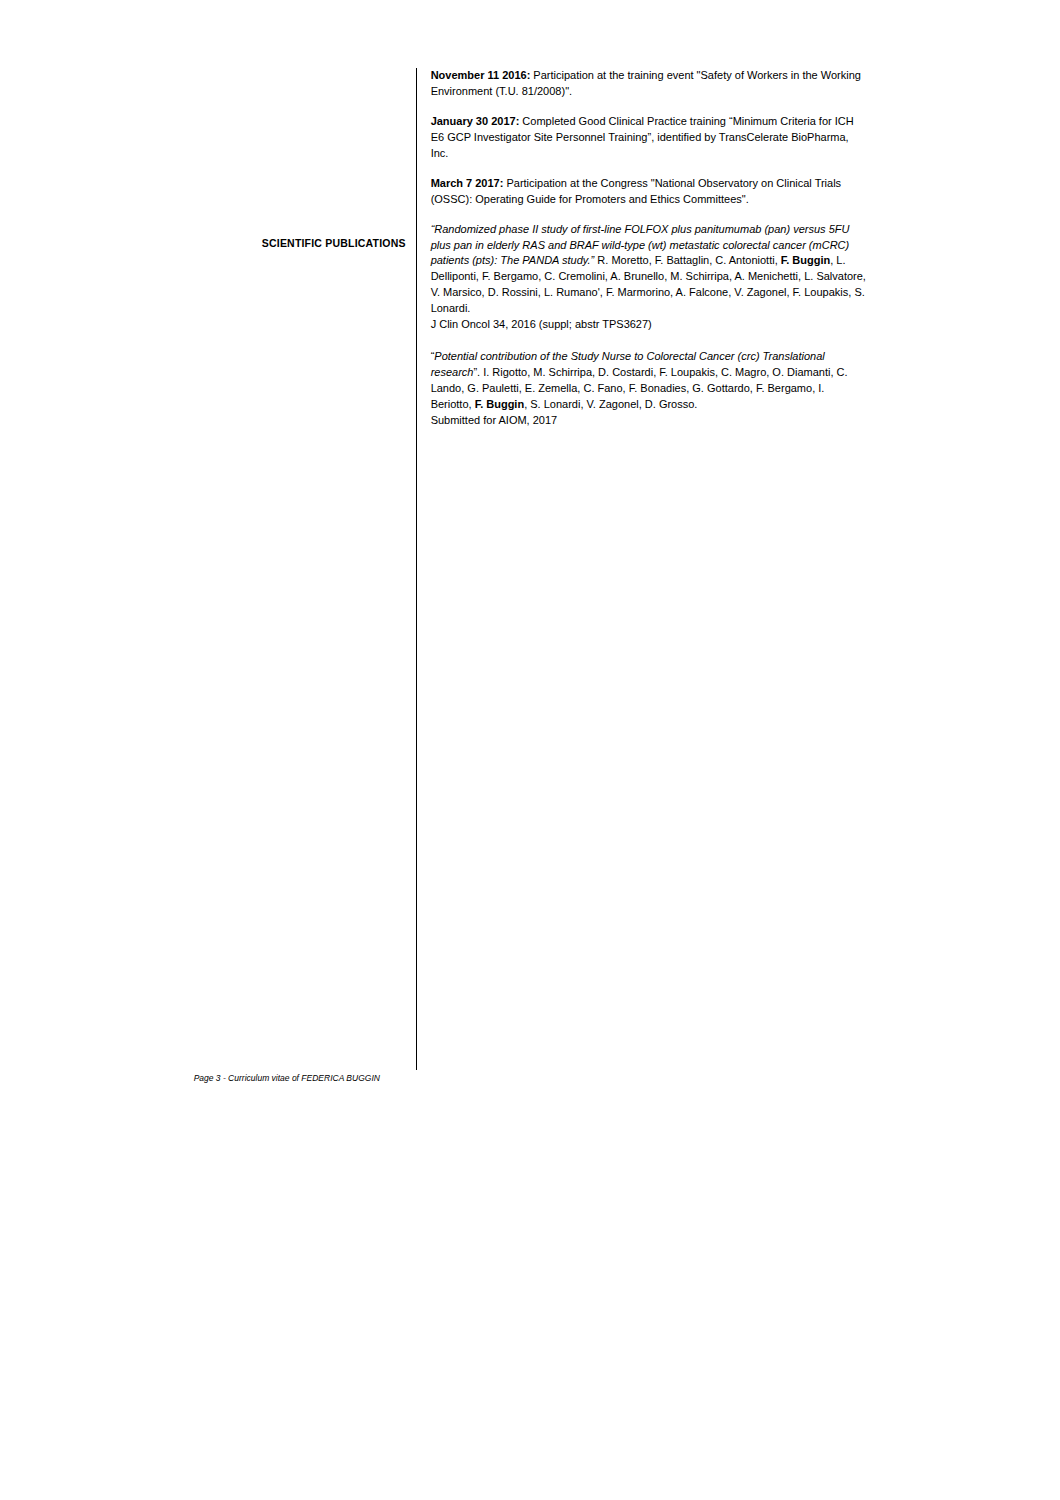SCIENTIFIC PUBLICATIONS
November 11 2016: Participation at the training event "Safety of Workers in the Working Environment (T.U. 81/2008)".
January 30 2017: Completed Good Clinical Practice training “Minimum Criteria for ICH E6 GCP Investigator Site Personnel Training”, identified by TransCelerate BioPharma, Inc.
March 7 2017: Participation at the Congress "National Observatory on Clinical Trials (OSSC): Operating Guide for Promoters and Ethics Committees".
“Randomized phase II study of first-line FOLFOX plus panitumumab (pan) versus 5FU plus pan in elderly RAS and BRAF wild-type (wt) metastatic colorectal cancer (mCRC) patients (pts): The PANDA study.” R. Moretto, F. Battaglin, C. Antoniotti, F. Buggin, L. Delliponti, F. Bergamo, C. Cremolini, A. Brunello, M. Schirripa, A. Menichetti, L. Salvatore, V. Marsico, D. Rossini, L. Rumano', F. Marmorino, A. Falcone, V. Zagonel, F. Loupakis, S. Lonardi.
J Clin Oncol 34, 2016 (suppl; abstr TPS3627)
“Potential contribution of the Study Nurse to Colorectal Cancer (crc) Translational research”. I. Rigotto, M. Schirripa, D. Costardi, F. Loupakis, C. Magro, O. Diamanti, C. Lando, G. Pauletti, E. Zemella, C. Fano, F. Bonadies, G. Gottardo, F. Bergamo, I. Beriotto, F. Buggin, S. Lonardi, V. Zagonel, D. Grosso.
Submitted for AIOM, 2017
Page 3 - Curriculum vitae of FEDERICA BUGGIN